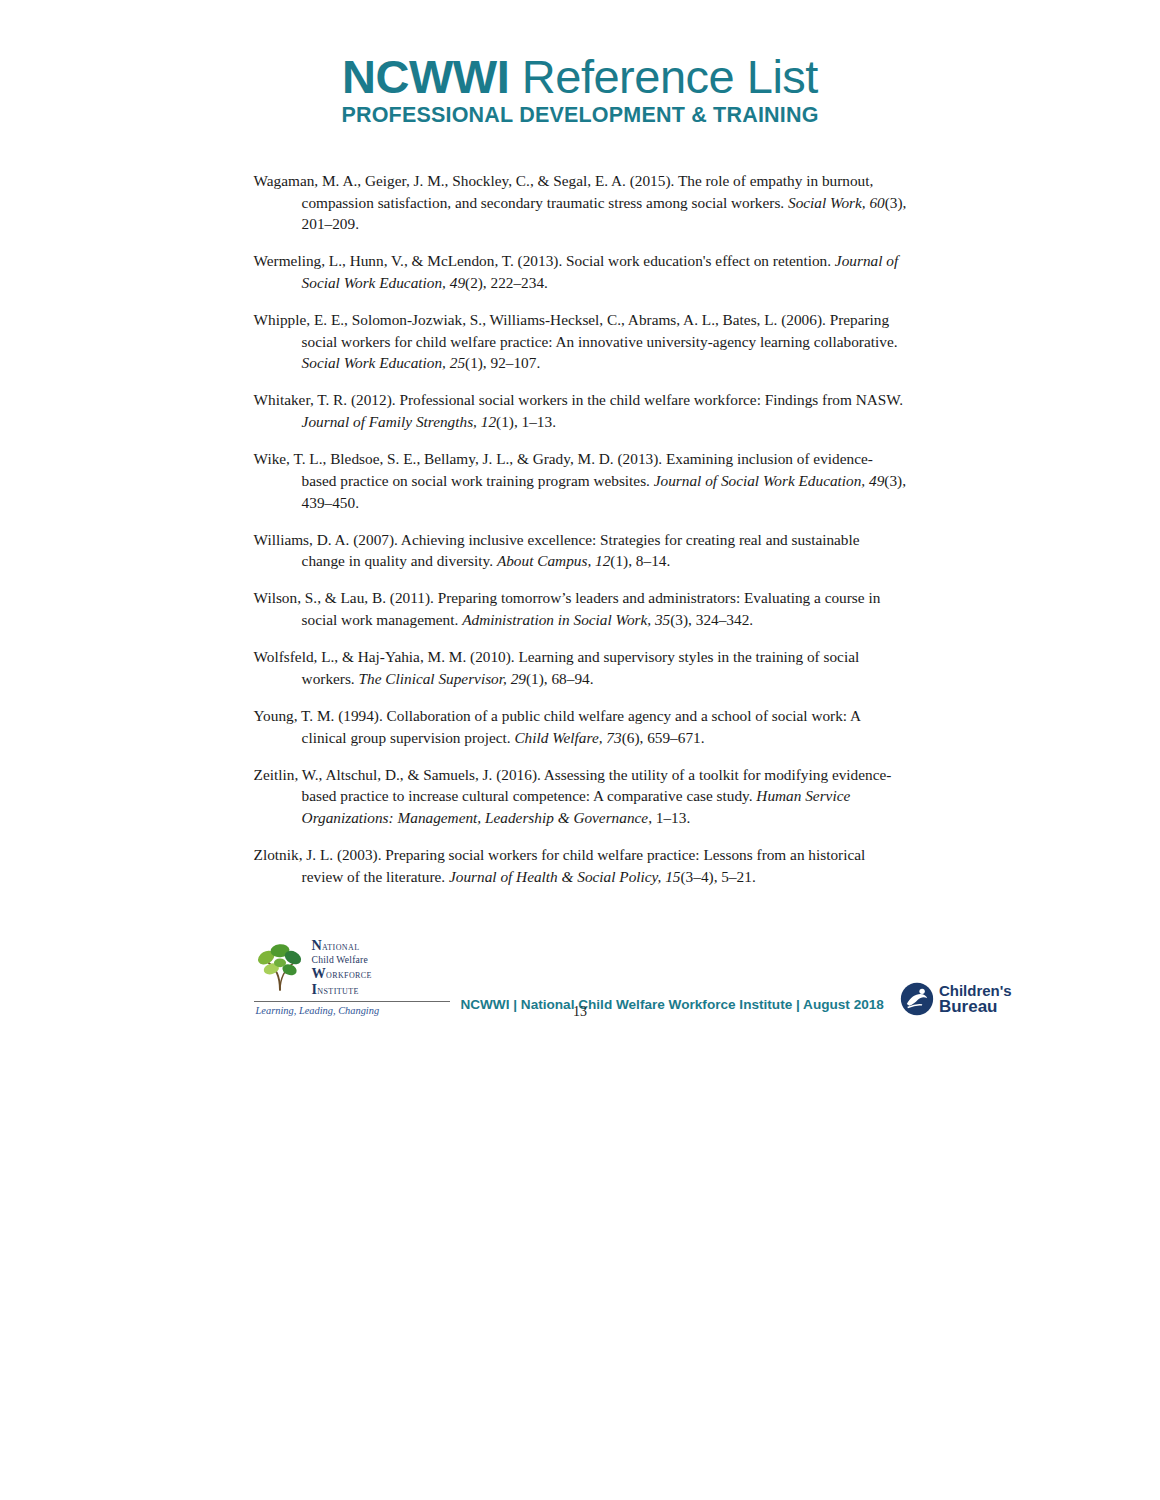NCWWI Reference List
PROFESSIONAL DEVELOPMENT & TRAINING
Wagaman, M. A., Geiger, J. M., Shockley, C., & Segal, E. A. (2015). The role of empathy in burnout, compassion satisfaction, and secondary traumatic stress among social workers. Social Work, 60(3), 201–209.
Wermeling, L., Hunn, V., & McLendon, T. (2013). Social work education's effect on retention. Journal of Social Work Education, 49(2), 222–234.
Whipple, E. E., Solomon-Jozwiak, S., Williams-Hecksel, C., Abrams, A. L., Bates, L. (2006). Preparing social workers for child welfare practice: An innovative university-agency learning collaborative. Social Work Education, 25(1), 92–107.
Whitaker, T. R. (2012). Professional social workers in the child welfare workforce: Findings from NASW. Journal of Family Strengths, 12(1), 1–13.
Wike, T. L., Bledsoe, S. E., Bellamy, J. L., & Grady, M. D. (2013). Examining inclusion of evidence-based practice on social work training program websites. Journal of Social Work Education, 49(3), 439–450.
Williams, D. A. (2007). Achieving inclusive excellence: Strategies for creating real and sustainable change in quality and diversity. About Campus, 12(1), 8–14.
Wilson, S., & Lau, B. (2011). Preparing tomorrow’s leaders and administrators: Evaluating a course in social work management. Administration in Social Work, 35(3), 324–342.
Wolfsfeld, L., & Haj-Yahia, M. M. (2010). Learning and supervisory styles in the training of social workers. The Clinical Supervisor, 29(1), 68–94.
Young, T. M. (1994). Collaboration of a public child welfare agency and a school of social work: A clinical group supervision project. Child Welfare, 73(6), 659–671.
Zeitlin, W., Altschul, D., & Samuels, J. (2016). Assessing the utility of a toolkit for modifying evidence-based practice to increase cultural competence: A comparative case study. Human Service Organizations: Management, Leadership & Governance, 1–13.
Zlotnik, J. L. (2003). Preparing social workers for child welfare practice: Lessons from an historical review of the literature. Journal of Health & Social Policy, 15(3–4), 5–21.
National
Child Welfare
Workforce
Institute
Learning, Leading, Changing
NCWWI | National Child Welfare Workforce Institute | August 2018
Children's Bureau
13